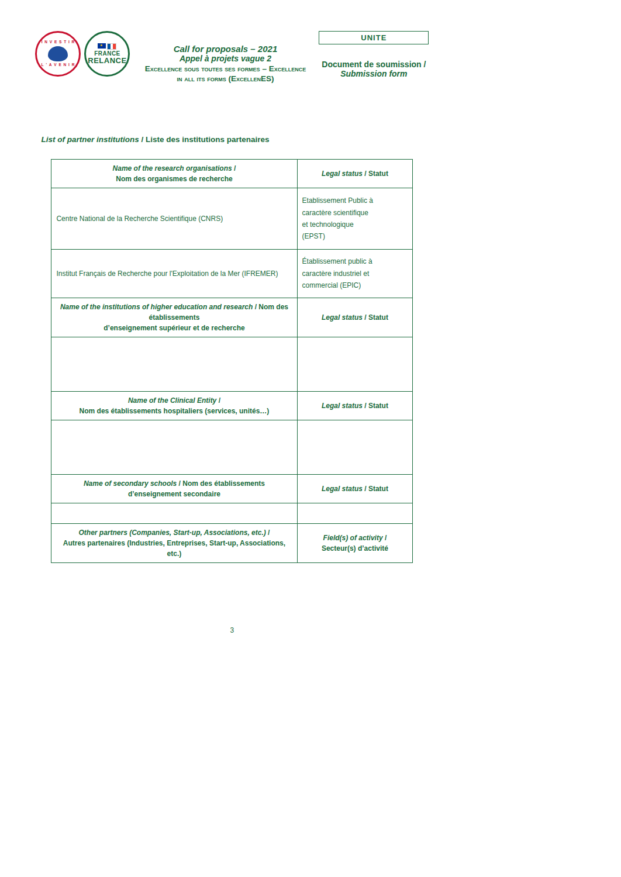I N V E S T I R
L ' A V E N I R
FRANCE
RELANCE
Call for proposals – 2021
Appel à projets vague 2
Excellence sous toutes ses formes – Excellence
in all its forms (Excellen ES)
UNITE
Document de soumission / Submission form
List of partner institutions / Liste des institutions partenaires
| Name of the research organisations / Nom des organismes de recherche | Legal status / Statut |
| Centre National de la Recherche Scientifique (CNRS) | Etablissement Public à caractère scientifique et technologique (EPST) |
| Institut Français de Recherche pour l'Exploitation de la Mer (IFREMER) | Établissement public à caractère industriel et commercial (EPIC) |
| Name of the institutions of higher education and research / Nom des établissements d’enseignement supérieur et de recherche | Legal status / Statut |
| Name of the Clinical Entity / Nom des établissements hospitaliers (services, unités…) | Legal status / Statut |
| Name of secondary schools / Nom des établissements d’enseignement secondaire | Legal status / Statut |
| Other partners (Companies, Start-up, Associations, etc.) / Autres partenaires (Industries, Entreprises, Start-up, Associations, etc.) | Field(s) of activity / Secteur(s) d’activité |
3